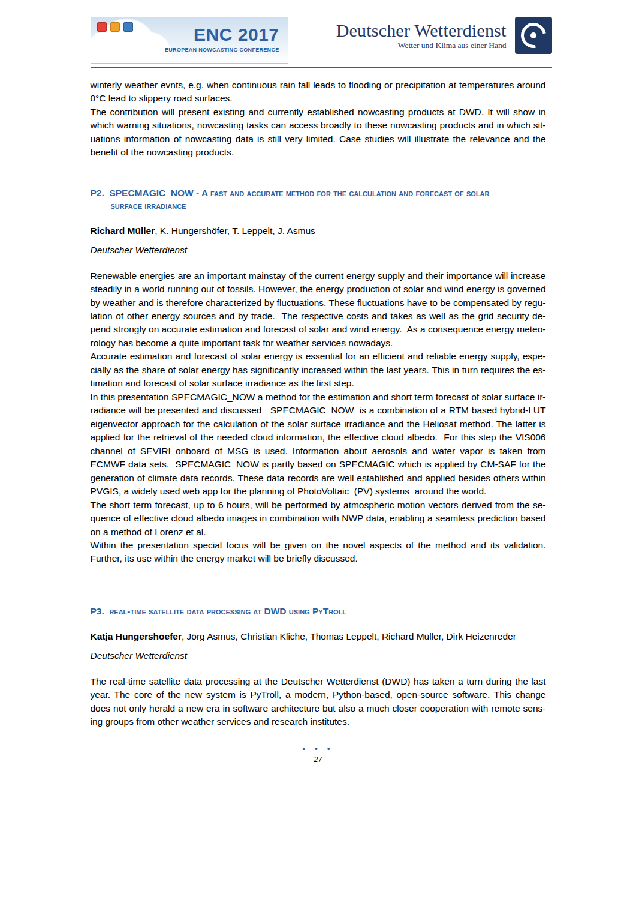ENC 2017
EUROPEAN NOWCASTING CONFERENCE
Deutscher Wetterdienst
Wetter und Klima aus einer Hand
winterly weather evnts, e.g. when continuous rain fall leads to flooding or precipitation at temperatures around 0°C lead to slippery road surfaces.
The contribution will present existing and currently established nowcasting products at DWD. It will show in which warning situations, nowcasting tasks can access broadly to these nowcasting products and in which situations information of nowcasting data is still very limited. Case studies will illustrate the relevance and the benefit of the nowcasting products.
P2. SPECMAGIC_NOW - A FAST AND ACCURATE METHOD FOR THE CALCULATION AND FORECAST OF SOLAR SURFACE IRRADIANCE
Richard Müller, K. Hungershöfer, T. Leppelt, J. Asmus
Deutscher Wetterdienst
Renewable energies are an important mainstay of the current energy supply and their importance will increase steadily in a world running out of fossils. However, the energy production of solar and wind energy is governed by weather and is therefore characterized by fluctuations. These fluctuations have to be compensated by regulation of other energy sources and by trade. The respective costs and takes as well as the grid security depend strongly on accurate estimation and forecast of solar and wind energy. As a consequence energy meteorology has become a quite important task for weather services nowadays.
Accurate estimation and forecast of solar energy is essential for an efficient and reliable energy supply, especially as the share of solar energy has significantly increased within the last years. This in turn requires the estimation and forecast of solar surface irradiance as the first step.
In this presentation SPECMAGIC_NOW a method for the estimation and short term forecast of solar surface irradiance will be presented and discussed SPECMAGIC_NOW is a combination of a RTM based hybrid-LUT eigenvector approach for the calculation of the solar surface irradiance and the Heliosat method. The latter is applied for the retrieval of the needed cloud information, the effective cloud albedo. For this step the VIS006 channel of SEVIRI onboard of MSG is used. Information about aerosols and water vapor is taken from ECMWF data sets. SPECMAGIC_NOW is partly based on SPECMAGIC which is applied by CM-SAF for the generation of climate data records. These data records are well established and applied besides others within PVGIS, a widely used web app for the planning of PhotoVoltaic (PV) systems around the world.
The short term forecast, up to 6 hours, will be performed by atmospheric motion vectors derived from the sequence of effective cloud albedo images in combination with NWP data, enabling a seamless prediction based on a method of Lorenz et al.
Within the presentation special focus will be given on the novel aspects of the method and its validation. Further, its use within the energy market will be briefly discussed.
P3. REAL-TIME SATELLITE DATA PROCESSING AT DWD USING PYTROLL
Katja Hungershoefer, Jörg Asmus, Christian Kliche, Thomas Leppelt, Richard Müller, Dirk Heizenreder
Deutscher Wetterdienst
The real-time satellite data processing at the Deutscher Wetterdienst (DWD) has taken a turn during the last year. The core of the new system is PyTroll, a modern, Python-based, open-source software. This change does not only herald a new era in software architecture but also a much closer cooperation with remote sensing groups from other weather services and research institutes.
• • •
27